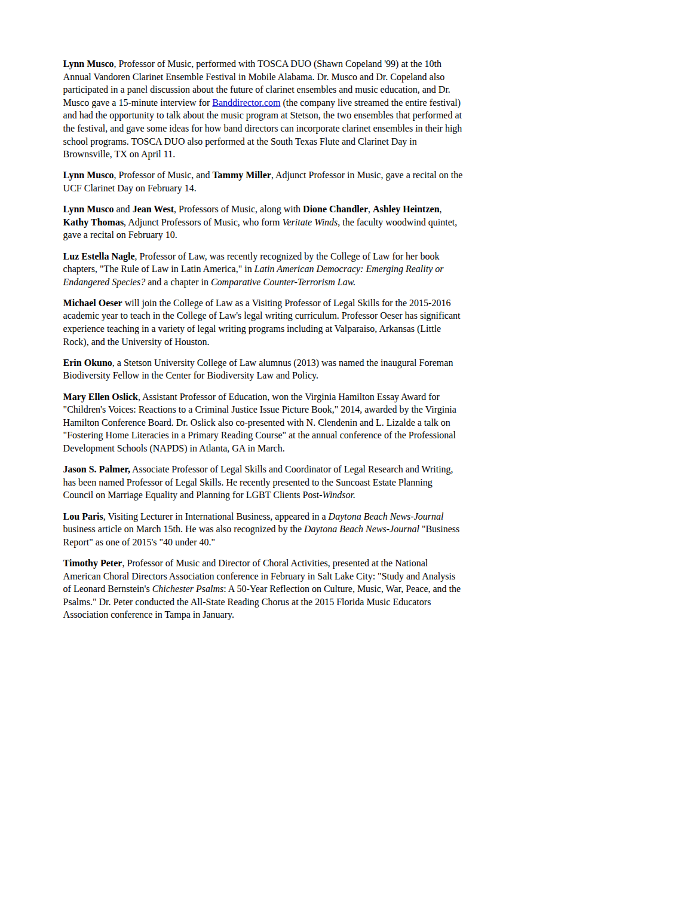Lynn Musco, Professor of Music, performed with TOSCA DUO (Shawn Copeland '99) at the 10th Annual Vandoren Clarinet Ensemble Festival in Mobile Alabama. Dr. Musco and Dr. Copeland also participated in a panel discussion about the future of clarinet ensembles and music education, and Dr. Musco gave a 15-minute interview for Banddirector.com (the company live streamed the entire festival) and had the opportunity to talk about the music program at Stetson, the two ensembles that performed at the festival, and gave some ideas for how band directors can incorporate clarinet ensembles in their high school programs. TOSCA DUO also performed at the South Texas Flute and Clarinet Day in Brownsville, TX on April 11.
Lynn Musco, Professor of Music, and Tammy Miller, Adjunct Professor in Music, gave a recital on the UCF Clarinet Day on February 14.
Lynn Musco and Jean West, Professors of Music, along with Dione Chandler, Ashley Heintzen, Kathy Thomas, Adjunct Professors of Music, who form Veritate Winds, the faculty woodwind quintet, gave a recital on February 10.
Luz Estella Nagle, Professor of Law, was recently recognized by the College of Law for her book chapters, "The Rule of Law in Latin America," in Latin American Democracy: Emerging Reality or Endangered Species? and a chapter in Comparative Counter-Terrorism Law.
Michael Oeser will join the College of Law as a Visiting Professor of Legal Skills for the 2015-2016 academic year to teach in the College of Law's legal writing curriculum. Professor Oeser has significant experience teaching in a variety of legal writing programs including at Valparaiso, Arkansas (Little Rock), and the University of Houston.
Erin Okuno, a Stetson University College of Law alumnus (2013) was named the inaugural Foreman Biodiversity Fellow in the Center for Biodiversity Law and Policy.
Mary Ellen Oslick, Assistant Professor of Education, won the Virginia Hamilton Essay Award for "Children's Voices: Reactions to a Criminal Justice Issue Picture Book," 2014, awarded by the Virginia Hamilton Conference Board. Dr. Oslick also co-presented with N. Clendenin and L. Lizalde a talk on "Fostering Home Literacies in a Primary Reading Course" at the annual conference of the Professional Development Schools (NAPDS) in Atlanta, GA in March.
Jason S. Palmer, Associate Professor of Legal Skills and Coordinator of Legal Research and Writing, has been named Professor of Legal Skills. He recently presented to the Suncoast Estate Planning Council on Marriage Equality and Planning for LGBT Clients Post-Windsor.
Lou Paris, Visiting Lecturer in International Business, appeared in a Daytona Beach News-Journal business article on March 15th. He was also recognized by the Daytona Beach News-Journal "Business Report" as one of 2015's "40 under 40."
Timothy Peter, Professor of Music and Director of Choral Activities, presented at the National American Choral Directors Association conference in February in Salt Lake City: "Study and Analysis of Leonard Bernstein's Chichester Psalms: A 50-Year Reflection on Culture, Music, War, Peace, and the Psalms." Dr. Peter conducted the All-State Reading Chorus at the 2015 Florida Music Educators Association conference in Tampa in January.